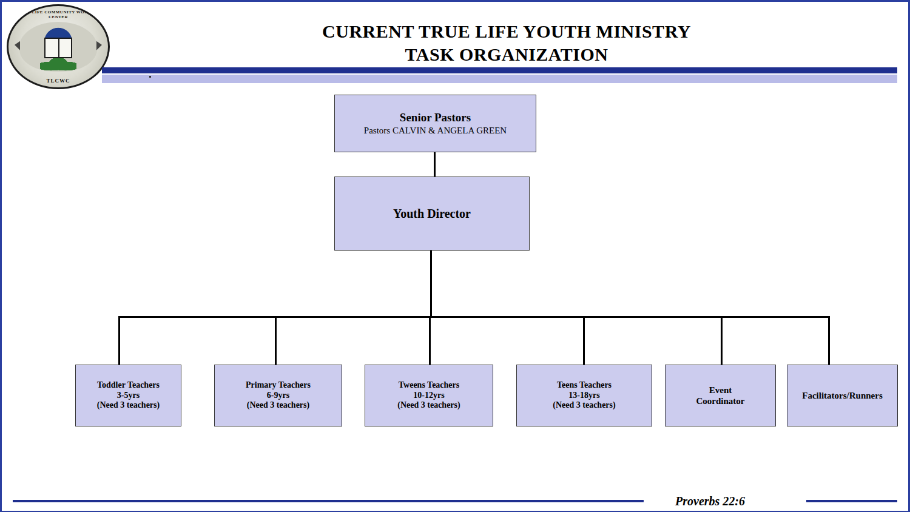TRUE LIFE COMMUNITY WORSHIP CENTER
TLCWC
CURRENT TRUE LIFE YOUTH MINISTRY
TASK ORGANIZATION
Senior Pastors
Pastors CALVIN & ANGELA GREEN
Youth Director
Toddler Teachers
3-5yrs
(Need 3 teachers)
Primary Teachers
6-9yrs
(Need 3 teachers)
Tweens Teachers
10-12yrs
(Need 3 teachers)
Teens Teachers
13-18yrs
(Need 3 teachers)
Event
Coordinator
Facilitators/Runners
Proverbs 22:6